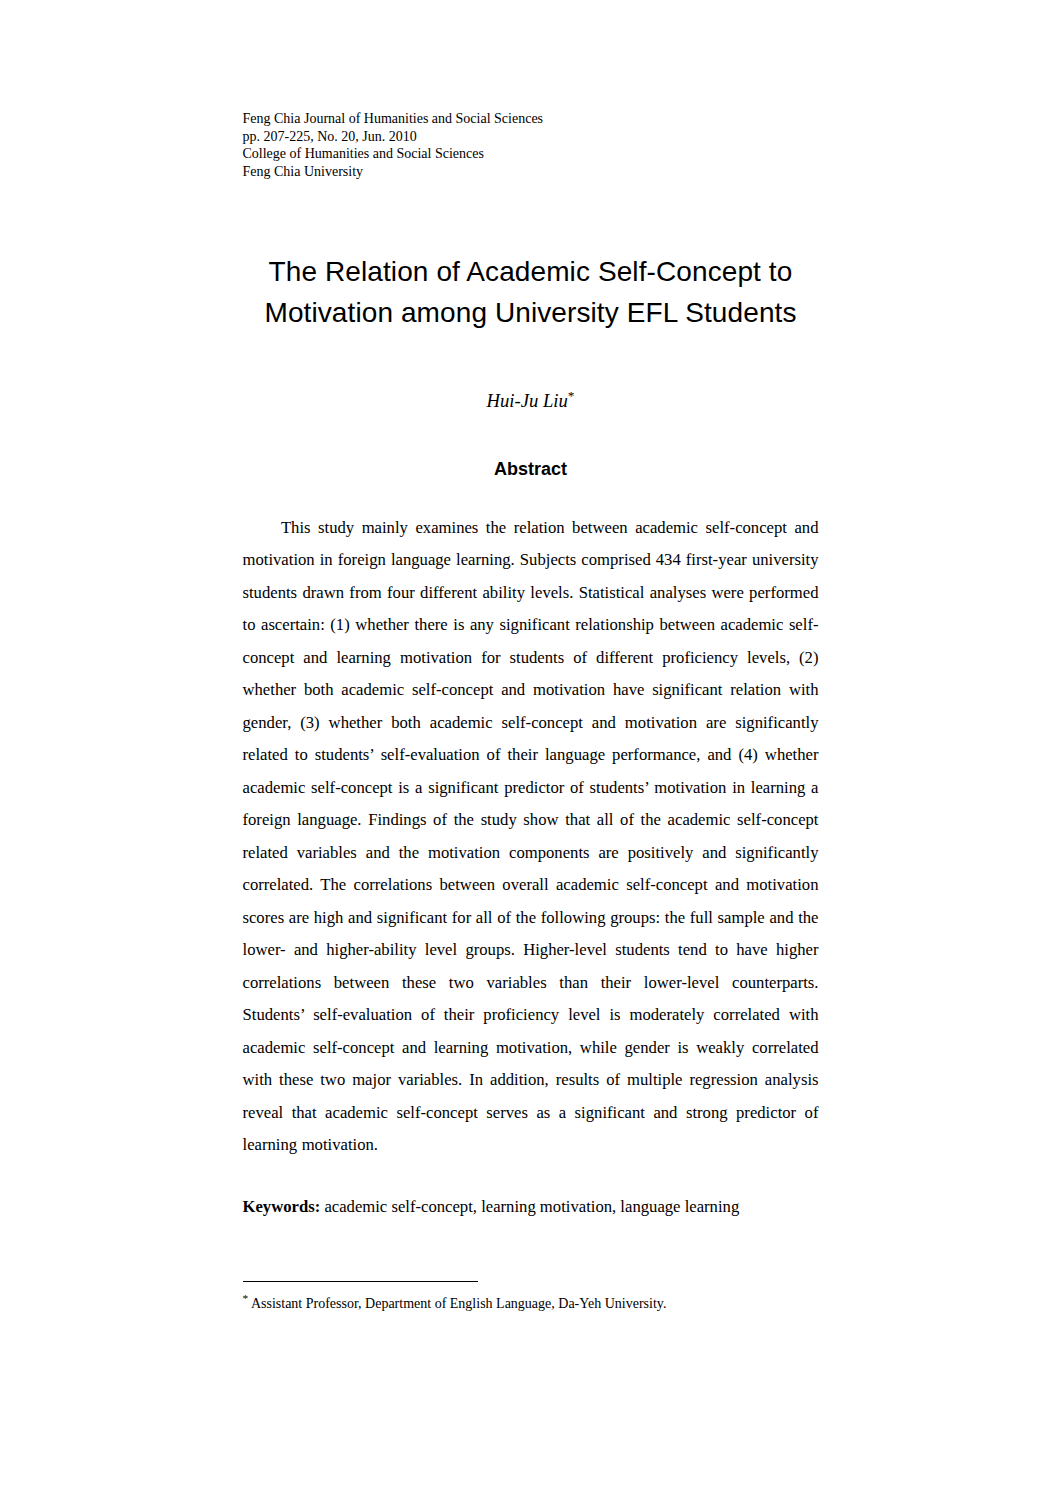Feng Chia Journal of Humanities and Social Sciences
pp. 207-225, No. 20, Jun. 2010
College of Humanities and Social Sciences
Feng Chia University
The Relation of Academic Self-Concept to
Motivation among University EFL Students
Hui-Ju Liu*
Abstract
This study mainly examines the relation between academic self-concept and motivation in foreign language learning. Subjects comprised 434 first-year university students drawn from four different ability levels. Statistical analyses were performed to ascertain: (1) whether there is any significant relationship between academic self-concept and learning motivation for students of different proficiency levels, (2) whether both academic self-concept and motivation have significant relation with gender, (3) whether both academic self-concept and motivation are significantly related to students’ self-evaluation of their language performance, and (4) whether academic self-concept is a significant predictor of students’ motivation in learning a foreign language. Findings of the study show that all of the academic self-concept related variables and the motivation components are positively and significantly correlated. The correlations between overall academic self-concept and motivation scores are high and significant for all of the following groups: the full sample and the lower- and higher-ability level groups. Higher-level students tend to have higher correlations between these two variables than their lower-level counterparts. Students’ self-evaluation of their proficiency level is moderately correlated with academic self-concept and learning motivation, while gender is weakly correlated with these two major variables. In addition, results of multiple regression analysis reveal that academic self-concept serves as a significant and strong predictor of learning motivation.
Keywords: academic self-concept, learning motivation, language learning
* Assistant Professor, Department of English Language, Da-Yeh University.